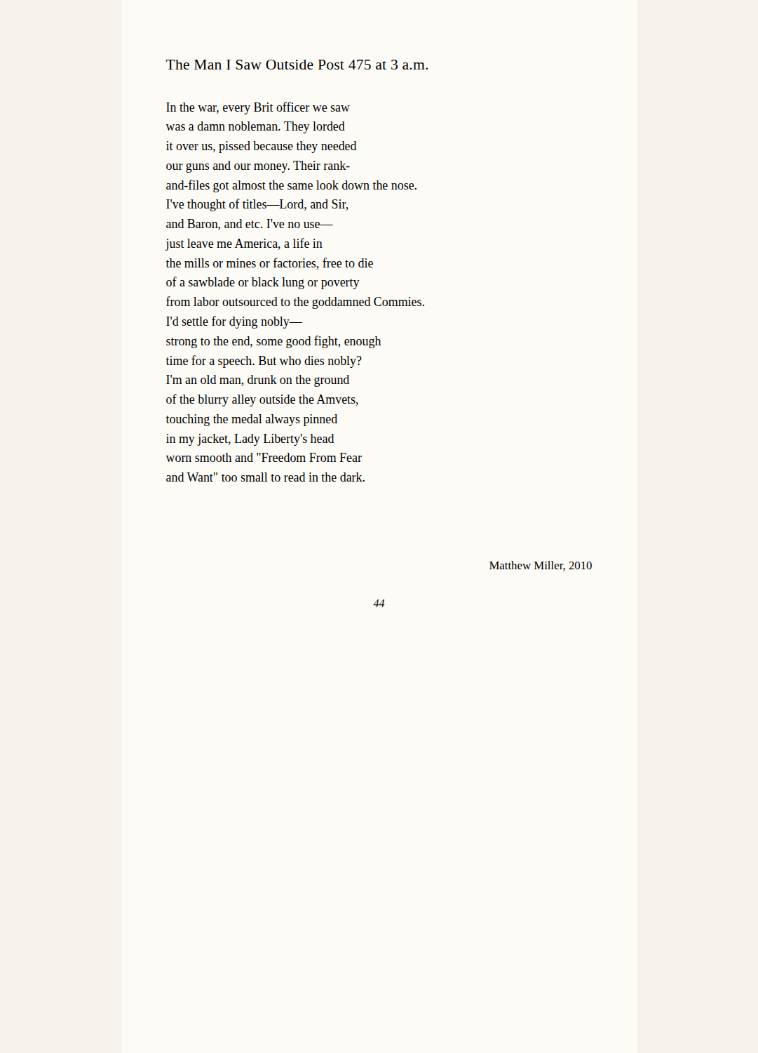The Man I Saw Outside Post 475 at 3 a.m.
In the war, every Brit officer we saw was a damn nobleman. They lorded it over us, pissed because they needed our guns and our money. Their rank- and-files got almost the same look down the nose. I've thought of titles—Lord, and Sir, and Baron, and etc. I've no use— just leave me America, a life in the mills or mines or factories, free to die of a sawblade or black lung or poverty from labor outsourced to the goddamned Commies. I'd settle for dying nobly— strong to the end, some good fight, enough time for a speech. But who dies nobly? I'm an old man, drunk on the ground of the blurry alley outside the Amvets, touching the medal always pinned in my jacket, Lady Liberty's head worn smooth and "Freedom From Fear and Want" too small to read in the dark.
Matthew Miller, 2010
44